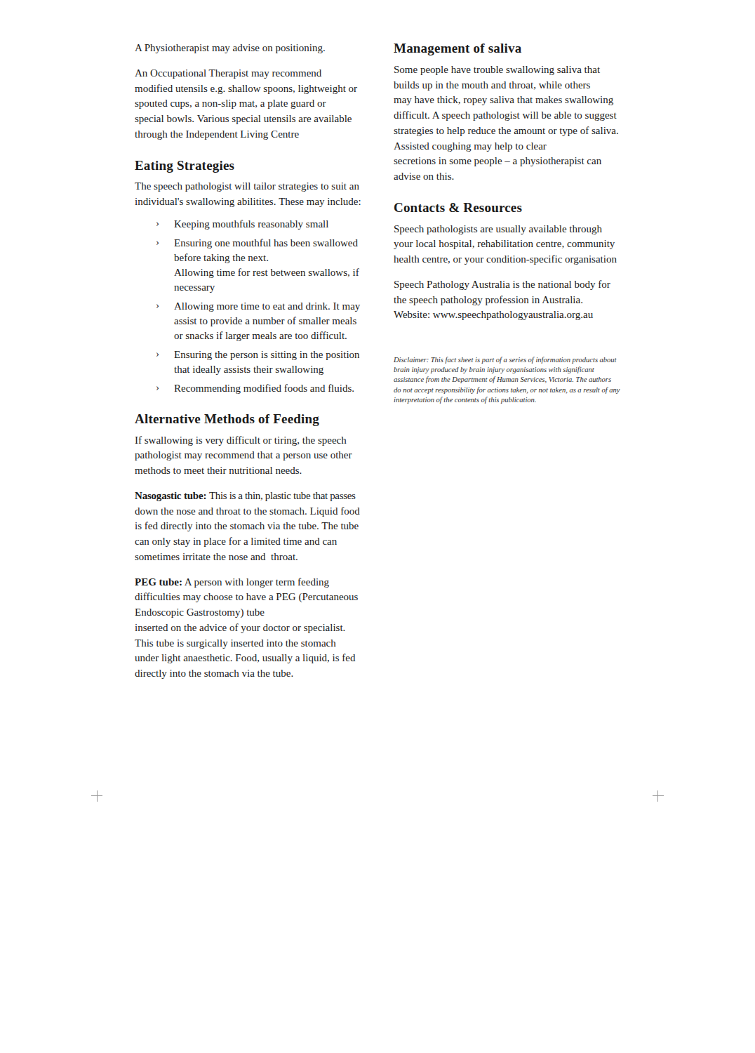A Physiotherapist may advise on positioning.
An Occupational Therapist may recommend modified utensils e.g. shallow spoons, lightweight or spouted cups, a non-slip mat, a plate guard or special bowls. Various special utensils are available through the Independent Living Centre
Eating Strategies
The speech pathologist will tailor strategies to suit an individual's swallowing abilitites. These may include:
Keeping mouthfuls reasonably small
Ensuring one mouthful has been swallowed before taking the next. Allowing time for rest between swallows, if necessary
Allowing more time to eat and drink. It may assist to provide a number of smaller meals or snacks if larger meals are too difficult.
Ensuring the person is sitting in the position that ideally assists their swallowing
Recommending modified foods and fluids.
Alternative Methods of Feeding
If swallowing is very difficult or tiring, the speech pathologist may recommend that a person use other methods to meet their nutritional needs.
Nasogastic tube: This is a thin, plastic tube that passes down the nose and throat to the stomach. Liquid food is fed directly into the stomach via the tube. The tube can only stay in place for a limited time and can sometimes irritate the nose and throat.
PEG tube: A person with longer term feeding difficulties may choose to have a PEG (Percutaneous Endoscopic Gastrostomy) tube
inserted on the advice of your doctor or specialist. This tube is surgically inserted into the stomach under light anaesthetic. Food, usually a liquid, is fed directly into the stomach via the tube.
Management of saliva
Some people have trouble swallowing saliva that builds up in the mouth and throat, while others may have thick, ropey saliva that makes swallowing difficult. A speech pathologist will be able to suggest strategies to help reduce the amount or type of saliva. Assisted coughing may help to clear secretions in some people – a physiotherapist can advise on this.
Contacts & Resources
Speech pathologists are usually available through your local hospital, rehabilitation centre, community health centre, or your condition-specific organisation
Speech Pathology Australia is the national body for the speech pathology profession in Australia. Website: www.speechpathologyaustralia.org.au
Disclaimer: This fact sheet is part of a series of information products about brain injury produced by brain injury organisations with significant assistance from the Department of Human Services, Victoria. The authors do not accept responsibility for actions taken, or not taken, as a result of any interpretation of the contents of this publication.